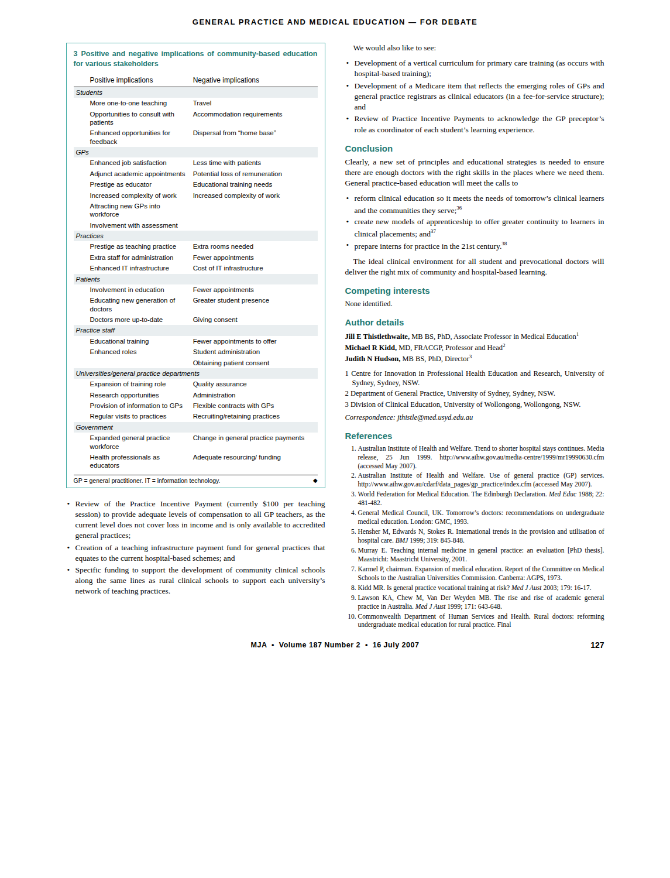GENERAL PRACTICE AND MEDICAL EDUCATION — FOR DEBATE
3 Positive and negative implications of community-based education for various stakeholders
| Positive implications | Negative implications |
| --- | --- |
| Students |
| More one-to-one teaching | Travel |
| Opportunities to consult with patients | Accommodation requirements |
| Enhanced opportunities for feedback | Dispersal from “home base” |
| GPs |
| Enhanced job satisfaction | Less time with patients |
| Adjunct academic appointments | Potential loss of remuneration |
| Prestige as educator | Educational training needs |
| Increased complexity of work | Increased complexity of work |
| Attracting new GPs into workforce | |
| Involvement with assessment | |
| Practices |
| Prestige as teaching practice | Extra rooms needed |
| Extra staff for administration | Fewer appointments |
| Enhanced IT infrastructure | Cost of IT infrastructure |
| Patients |
| Involvement in education | Fewer appointments |
| Educating new generation of doctors | Greater student presence |
| Doctors more up-to-date | Giving consent |
| Practice staff |
| Educational training | Fewer appointments to offer |
| Enhanced roles | Student administration |
| | Obtaining patient consent |
| Universities/general practice departments |
| Expansion of training role | Quality assurance |
| Research opportunities | Administration |
| Provision of information to GPs | Flexible contracts with GPs |
| Regular visits to practices | Recruiting/retaining practices |
| Government |
| Expanded general practice workforce | Change in general practice payments |
| Health professionals as educators | Adequate resourcing/ funding |
GP = general practitioner. IT = information technology. ◆
Review of the Practice Incentive Payment (currently $100 per teaching session) to provide adequate levels of compensation to all GP teachers, as the current level does not cover loss in income and is only available to accredited general practices;
Creation of a teaching infrastructure payment fund for general practices that equates to the current hospital-based schemes; and
Specific funding to support the development of community clinical schools along the same lines as rural clinical schools to support each university’s network of teaching practices.
We would also like to see:
Development of a vertical curriculum for primary care training (as occurs with hospital-based training);
Development of a Medicare item that reflects the emerging roles of GPs and general practice registrars as clinical educators (in a fee-for-service structure); and
Review of Practice Incentive Payments to acknowledge the GP preceptor’s role as coordinator of each student’s learning experience.
Conclusion
Clearly, a new set of principles and educational strategies is needed to ensure there are enough doctors with the right skills in the places where we need them. General practice-based education will meet the calls to
reform clinical education so it meets the needs of tomorrow’s clinical learners and the communities they serve;36
create new models of apprenticeship to offer greater continuity to learners in clinical placements; and37
prepare interns for practice in the 21st century.38
The ideal clinical environment for all student and prevocational doctors will deliver the right mix of community and hospital-based learning.
Competing interests
None identified.
Author details
Jill E Thistlethwaite, MB BS, PhD, Associate Professor in Medical Education1
Michael R Kidd, MD, FRACGP, Professor and Head2
Judith N Hudson, MB BS, PhD, Director3
1 Centre for Innovation in Professional Health Education and Research, University of Sydney, Sydney, NSW.
2 Department of General Practice, University of Sydney, Sydney, NSW.
3 Division of Clinical Education, University of Wollongong, Wollongong, NSW.
Correspondence: jthistle@med.usyd.edu.au
References
Australian Institute of Health and Welfare. Trend to shorter hospital stays continues. Media release, 25 Jun 1999. http://www.aihw.gov.au/media-centre/1999/mr19990630.cfm (accessed May 2007).
Australian Institute of Health and Welfare. Use of general practice (GP) services. http://www.aihw.gov.au/cdarf/data_pages/gp_practice/index.cfm (accessed May 2007).
World Federation for Medical Education. The Edinburgh Declaration. Med Educ 1988; 22: 481-482.
General Medical Council, UK. Tomorrow’s doctors: recommendations on undergraduate medical education. London: GMC, 1993.
Hensher M, Edwards N, Stokes R. International trends in the provision and utilisation of hospital care. BMJ 1999; 319: 845-848.
Murray E. Teaching internal medicine in general practice: an evaluation [PhD thesis]. Maastricht: Maastricht University, 2001.
Karmel P, chairman. Expansion of medical education. Report of the Committee on Medical Schools to the Australian Universities Commission. Canberra: AGPS, 1973.
Kidd MR. Is general practice vocational training at risk? Med J Aust 2003; 179: 16-17.
Lawson KA, Chew M, Van Der Weyden MB. The rise and rise of academic general practice in Australia. Med J Aust 1999; 171: 643-648.
Commonwealth Department of Human Services and Health. Rural doctors: reforming undergraduate medical education for rural practice. Final
MJA • Volume 187 Number 2 • 16 July 2007 127